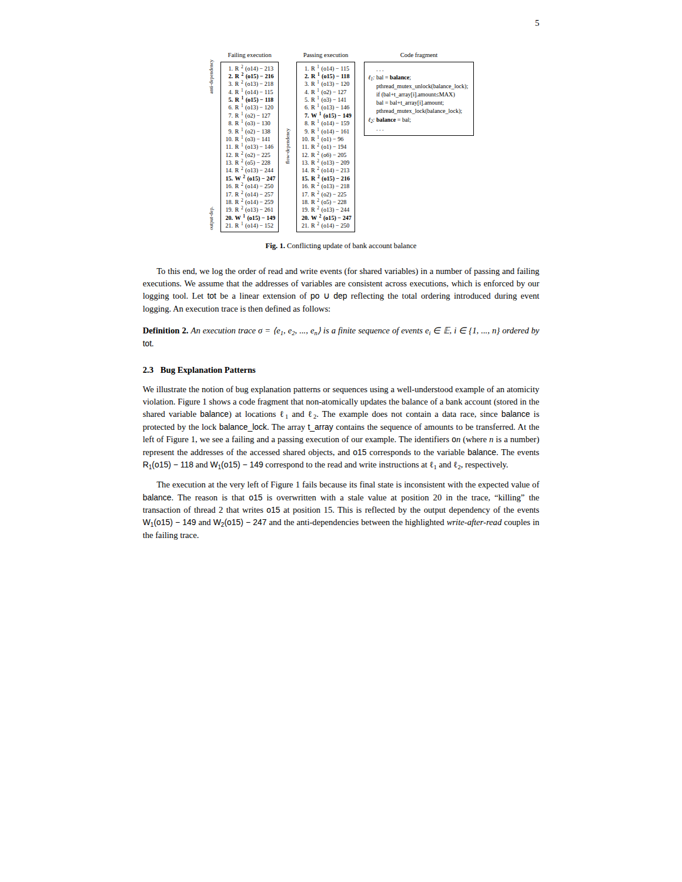5
anti-dependency output-dep.
Failing execution
R2(o14) − 213
R2(o15) − 216
R2(o13) − 218
R1(o14) − 115
R1(o15) − 118
R1(o13) − 120
R1(o2) − 127
R1(o3) − 130
R1(o2) − 138
R1(o3) − 141
R1(o13) − 146
R2(o2) − 225
R2(o5) − 228
R2(o13) − 244
W2(o15) − 247
R2(o14) − 250
R2(o14) − 257
R2(o14) − 259
R2(o13) − 261
W1(o15) − 149
R1(o14) − 152
flow-dependency
Passing execution
R1(o14) − 115
R1(o15) − 118
R1(o13) − 120
R1(o2) − 127
R1(o3) − 141
R1(o13) − 146
W1(o15) − 149
R1(o14) − 159
R1(o14) − 161
R1(o1) − 96
R2(o1) − 194
R2(o6) − 205
R2(o13) − 209
R2(o14) − 213
R2(o15) − 216
R2(o13) − 218
R2(o2) − 225
R2(o5) − 228
R2(o13) − 244
W2(o15) − 247
R2(o14) − 250
Code fragment
| | . . . |
| ℓ 1 : | bal = balance ; |
| | pthread_mutex_unlock(balance_lock); |
| | if (bal+t_array[i].amount≤MAX) |
| | bal = bal+t_array[i].amount; |
| | pthread_mutex_lock(balance_lock); |
| ℓ 2 : | balance = bal; |
| | . . . |
Fig. 1. Conflicting update of bank account balance
To this end, we log the order of read and write events (for shared variables) in a number of passing and failing executions. We assume that the addresses of variables are consistent across executions, which is enforced by our logging tool. Let tot be a linear extension of po ∪ dep reflecting the total ordering introduced during event logging. An execution trace is then defined as follows:
Definition 2. An execution trace σ = ⟨e1, e2, ..., en⟩ is a finite sequence of events ei ∈ 𝔼, i ∈ {1, ..., n} ordered by tot.
2.3 Bug Explanation Patterns
We illustrate the notion of bug explanation patterns or sequences using a well-understood example of an atomicity violation. Figure 1 shows a code fragment that non-atomically updates the balance of a bank account (stored in the shared variable balance) at locations ℓ1 and ℓ2. The example does not contain a data race, since balance is protected by the lock balance_lock. The array t_array contains the sequence of amounts to be transferred. At the left of Figure 1, we see a failing and a passing execution of our example. The identifiers on (where n is a number) represent the addresses of the accessed shared objects, and o15 corresponds to the variable balance. The events R1(o15) − 118 and W1(o15) − 149 correspond to the read and write instructions at ℓ1 and ℓ2, respectively.
The execution at the very left of Figure 1 fails because its final state is inconsistent with the expected value of balance. The reason is that o15 is overwritten with a stale value at position 20 in the trace, “killing” the transaction of thread 2 that writes o15 at position 15. This is reflected by the output dependency of the events W1(o15) − 149 and W2(o15) − 247 and the anti-dependencies between the highlighted write-after-read couples in the failing trace.